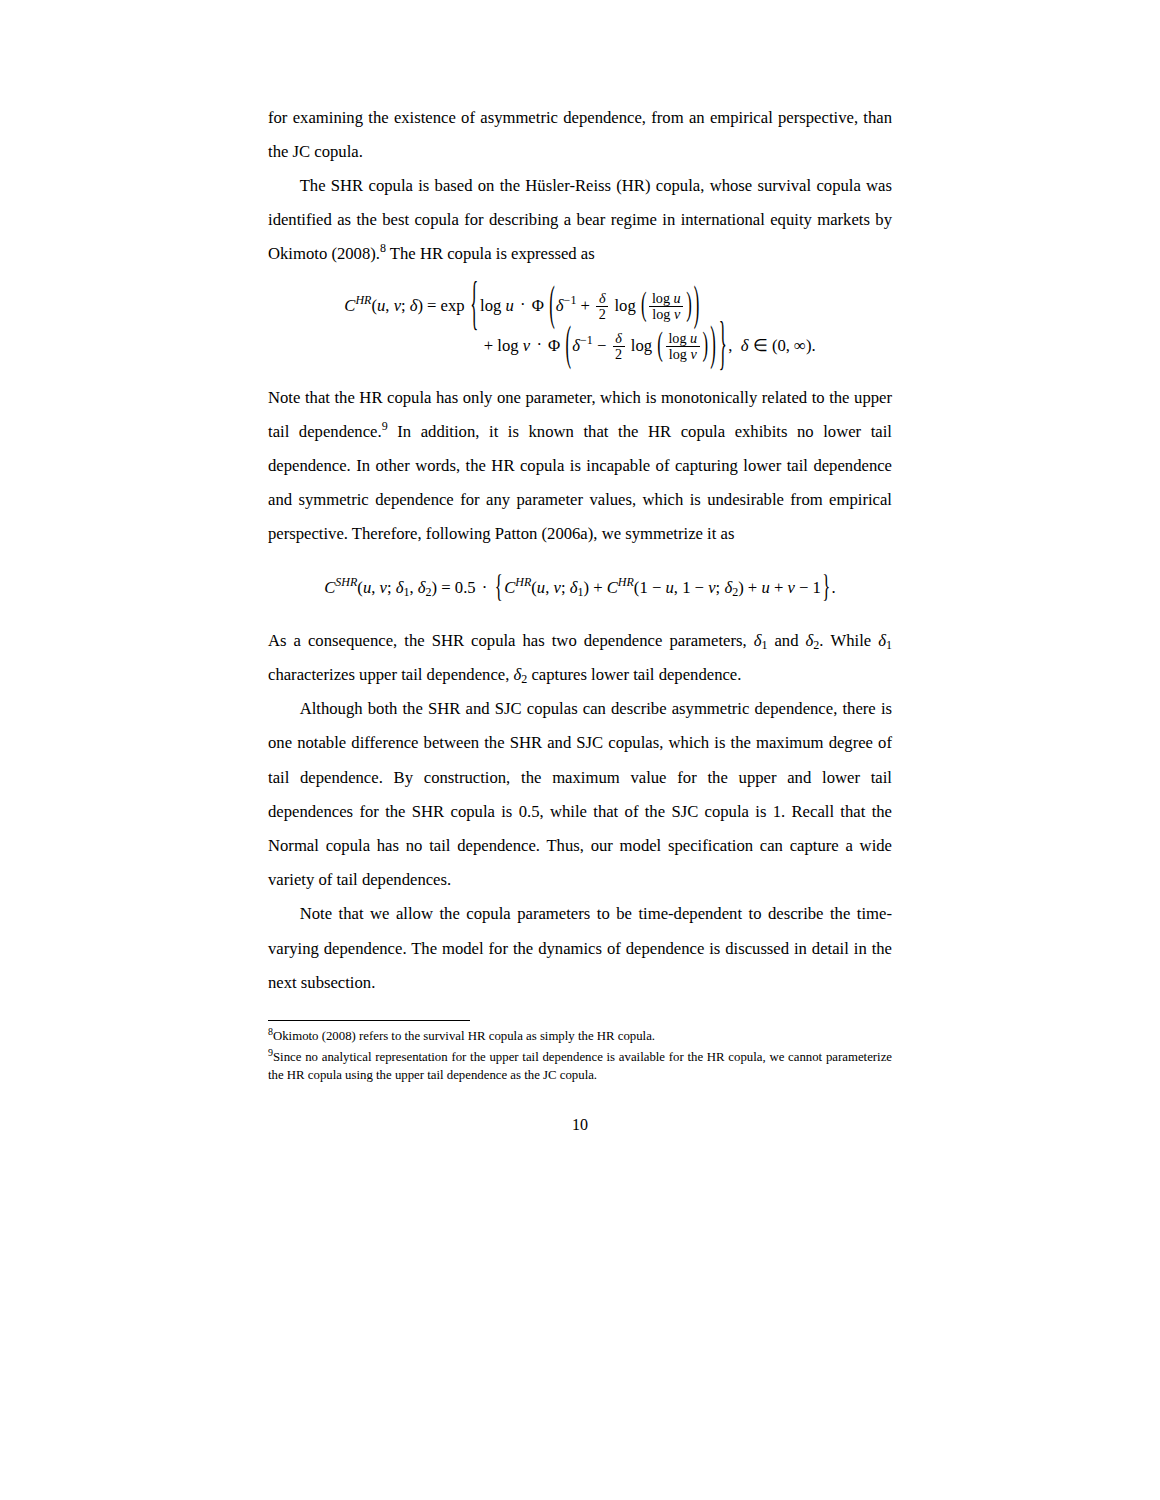for examining the existence of asymmetric dependence, from an empirical perspective, than the JC copula.
The SHR copula is based on the Hüsler-Reiss (HR) copula, whose survival copula was identified as the best copula for describing a bear regime in international equity markets by Okimoto (2008).8 The HR copula is expressed as
| C HR ( u , v ; δ ) | = | exp { log u · Φ ( δ −1 + δ 2 log ( log u log v ) ) |
| | | + log v · Φ ( δ −1 − δ 2 log ( log u log v ) ) } , δ ∈ (0, ∞). |
Note that the HR copula has only one parameter, which is monotonically related to the upper tail dependence.9 In addition, it is known that the HR copula exhibits no lower tail dependence. In other words, the HR copula is incapable of capturing lower tail dependence and symmetric dependence for any parameter values, which is undesirable from empirical perspective. Therefore, following Patton (2006a), we symmetrize it as
CSHR(u, v; δ1, δ2) = 0.5 · {CHR(u, v; δ1) + CHR(1 − u, 1 − v; δ2) + u + v − 1}.
As a consequence, the SHR copula has two dependence parameters, δ1 and δ2. While δ1 characterizes upper tail dependence, δ2 captures lower tail dependence.
Although both the SHR and SJC copulas can describe asymmetric dependence, there is one notable difference between the SHR and SJC copulas, which is the maximum degree of tail dependence. By construction, the maximum value for the upper and lower tail dependences for the SHR copula is 0.5, while that of the SJC copula is 1. Recall that the Normal copula has no tail dependence. Thus, our model specification can capture a wide variety of tail dependences.
Note that we allow the copula parameters to be time-dependent to describe the time-varying dependence. The model for the dynamics of dependence is discussed in detail in the next subsection.
8Okimoto (2008) refers to the survival HR copula as simply the HR copula.
9Since no analytical representation for the upper tail dependence is available for the HR copula, we cannot parameterize the HR copula using the upper tail dependence as the JC copula.
10